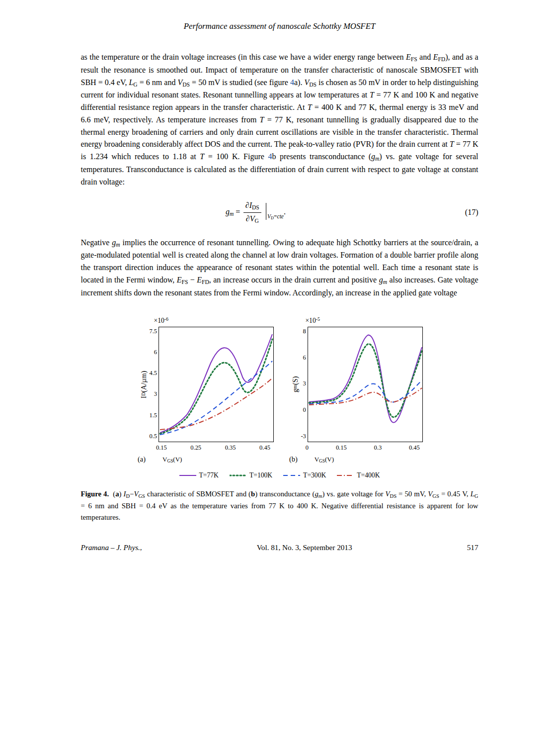Performance assessment of nanoscale Schottky MOSFET
as the temperature or the drain voltage increases (in this case we have a wider energy range between EFS and EFD), and as a result the resonance is smoothed out. Impact of temperature on the transfer characteristic of nanoscale SBMOSFET with SBH = 0.4 eV, LG = 6 nm and VDS = 50 mV is studied (see figure 4a). VDS is chosen as 50 mV in order to help distinguishing current for individual resonant states. Resonant tunnelling appears at low temperatures at T = 77 K and 100 K and negative differential resistance region appears in the transfer characteristic. At T = 400 K and 77 K, thermal energy is 33 meV and 6.6 meV, respectively. As temperature increases from T = 77 K, resonant tunnelling is gradually disappeared due to the thermal energy broadening of carriers and only drain current oscillations are visible in the transfer characteristic. Thermal energy broadening considerably affect DOS and the current. The peak-to-valley ratio (PVR) for the drain current at T = 77 K is 1.234 which reduces to 1.18 at T = 100 K. Figure 4b presents transconductance (gm) vs. gate voltage for several temperatures. Transconductance is calculated as the differentiation of drain current with respect to gate voltage at constant drain voltage:
gm = ∂IDS ∂VG VD=cte.
(17)
Negative gm implies the occurrence of resonant tunnelling. Owing to adequate high Schottky barriers at the source/drain, a gate-modulated potential well is created along the channel at low drain voltages. Formation of a double barrier profile along the transport direction induces the appearance of resonant states within the potential well. Each time a resonant state is located in the Fermi window, EFS − EFD, an increase occurs in the drain current and positive gm also increases. Gate voltage increment shifts down the resonant states from the Fermi window. Accordingly, an increase in the applied gate voltage
×10-6
ID(A/µm)
7.5
6
4.5
3
1.5
0.5
0.150.250.350.45
(a) VGS(V)
×10-5
gm(S)
8
6
3
0
-3
00.150.30.45
(b) VGS(V)
T=77K T=100K T=300K T=400K
Figure 4. (a) ID−VGS characteristic of SBMOSFET and (b) transconductance (gm) vs. gate voltage for VDS = 50 mV, VGS = 0.45 V, LG = 6 nm and SBH = 0.4 eV as the temperature varies from 77 K to 400 K. Negative differential resistance is apparent for low temperatures.
Pramana – J. Phys., Vol. 81, No. 3, September 2013 517